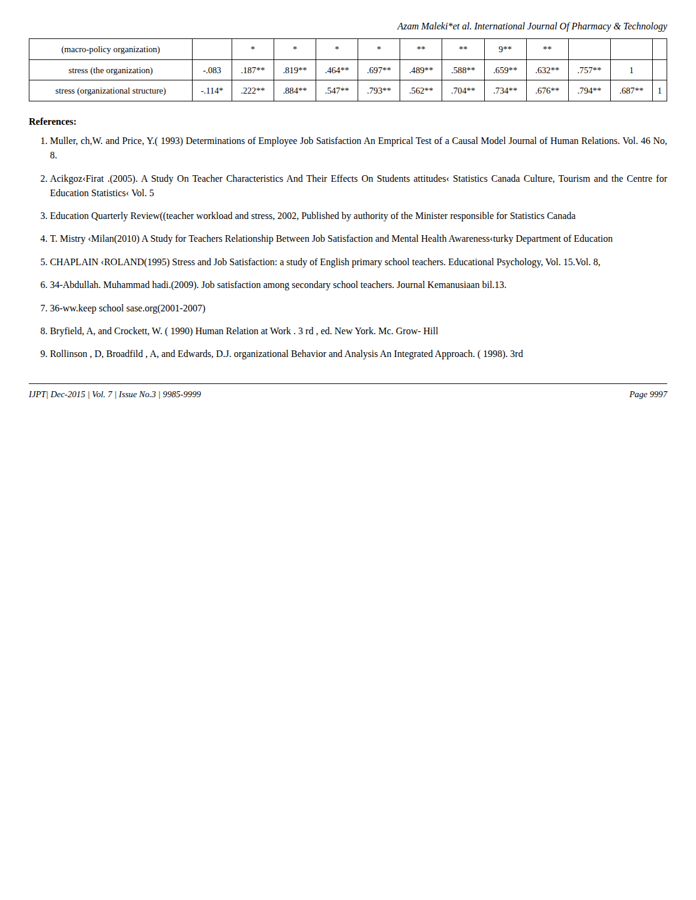Azam Maleki*et al. International Journal Of Pharmacy & Technology
| (macro-policy organization) | | * | * | * | * | ** | ** | 9** | ** | | | |
| stress (the organization) | -.083 | .187** | .819** | .464** | .697** | .489** | .588** | .659** | .632** | .757** | 1 | |
| stress (organizational structure) | -.114* | .222** | .884** | .547** | .793** | .562** | .704** | .734** | .676** | .794** | .687** | 1 |
References:
Muller, ch,W. and Price, Y.( 1993) Determinations of Employee Job Satisfaction An Emprical Test of a Causal Model Journal of Human Relations. Vol. 46 No, 8.
Acikgoz‹Firat .(2005). A Study On Teacher Characteristics And Their Effects On Students attitudes‹ Statistics Canada Culture, Tourism and the Centre for Education Statistics‹ Vol. 5
Education Quarterly Review((teacher workload and stress, 2002, Published by authority of the Minister responsible for Statistics Canada
T. Mistry ‹Milan(2010) A Study for Teachers Relationship Between Job Satisfaction and Mental Health Awareness‹turky Department of Education
CHAPLAIN ‹ROLAND(1995) Stress and Job Satisfaction: a study of English primary school teachers. Educational Psychology, Vol. 15.Vol. 8,
34-Abdullah. Muhammad hadi.(2009). Job satisfaction among secondary school teachers. Journal Kemanusiaan bil.13.
36-ww.keep school sase.org(2001-2007)
Bryfield, A, and Crockett, W. ( 1990) Human Relation at Work . 3 rd , ed. New York. Mc. Grow- Hill
Rollinson , D, Broadfild , A, and Edwards, D.J. organizational Behavior and Analysis An Integrated Approach. ( 1998). 3rd
IJPT| Dec-2015 | Vol. 7 | Issue No.3 | 9985-9999 Page 9997